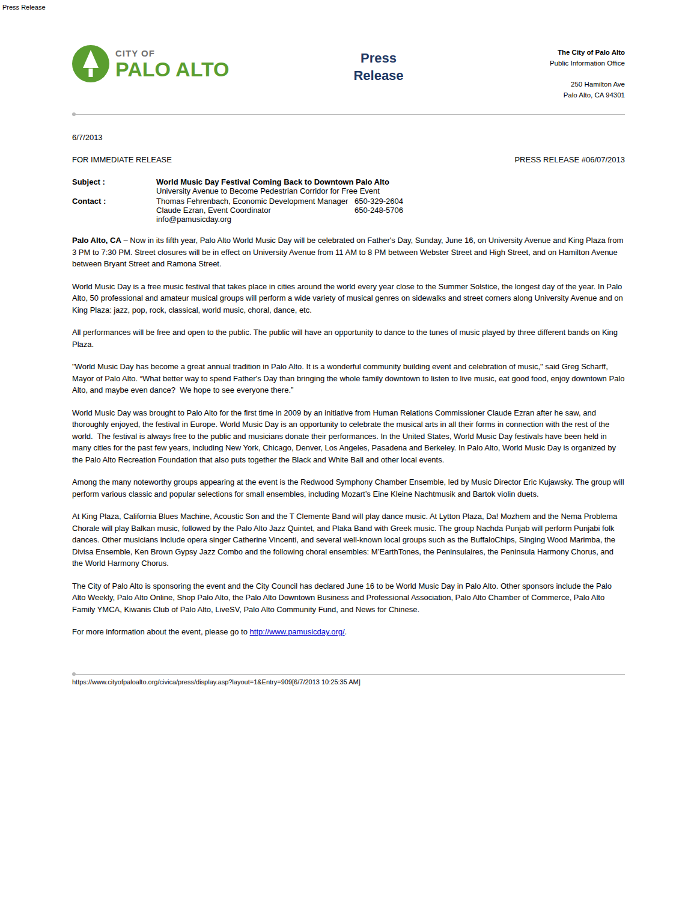Press Release
CITY OF
PALO ALTO
Press
Release
The City of Palo Alto
Public Information Office
250 Hamilton Ave
Palo Alto, CA 94301
6/7/2013
FOR IMMEDIATE RELEASE
PRESS RELEASE #06/07/2013
Subject :
World Music Day Festival Coming Back to Downtown Palo Alto
University Avenue to Become Pedestrian Corridor for Free Event
Contact :
Thomas Fehrenbach, Economic Development Manager 650-329-2604
Claude Ezran, Event Coordinator 650-248-5706
info@pamusicday.org
Palo Alto, CA – Now in its fifth year, Palo Alto World Music Day will be celebrated on Father's Day, Sunday, June 16, on University Avenue and King Plaza from 3 PM to 7:30 PM. Street closures will be in effect on University Avenue from 11 AM to 8 PM between Webster Street and High Street, and on Hamilton Avenue between Bryant Street and Ramona Street.
World Music Day is a free music festival that takes place in cities around the world every year close to the Summer Solstice, the longest day of the year. In Palo Alto, 50 professional and amateur musical groups will perform a wide variety of musical genres on sidewalks and street corners along University Avenue and on King Plaza: jazz, pop, rock, classical, world music, choral, dance, etc.
All performances will be free and open to the public. The public will have an opportunity to dance to the tunes of music played by three different bands on King Plaza.
"World Music Day has become a great annual tradition in Palo Alto. It is a wonderful community building event and celebration of music," said Greg Scharff, Mayor of Palo Alto. “What better way to spend Father's Day than bringing the whole family downtown to listen to live music, eat good food, enjoy downtown Palo Alto, and maybe even dance? We hope to see everyone there.”
World Music Day was brought to Palo Alto for the first time in 2009 by an initiative from Human Relations Commissioner Claude Ezran after he saw, and thoroughly enjoyed, the festival in Europe. World Music Day is an opportunity to celebrate the musical arts in all their forms in connection with the rest of the world. The festival is always free to the public and musicians donate their performances. In the United States, World Music Day festivals have been held in many cities for the past few years, including New York, Chicago, Denver, Los Angeles, Pasadena and Berkeley. In Palo Alto, World Music Day is organized by the Palo Alto Recreation Foundation that also puts together the Black and White Ball and other local events.
Among the many noteworthy groups appearing at the event is the Redwood Symphony Chamber Ensemble, led by Music Director Eric Kujawsky. The group will perform various classic and popular selections for small ensembles, including Mozart’s Eine Kleine Nachtmusik and Bartok violin duets.
At King Plaza, California Blues Machine, Acoustic Son and the T Clemente Band will play dance music. At Lytton Plaza, Da! Mozhem and the Nema Problema Chorale will play Balkan music, followed by the Palo Alto Jazz Quintet, and Plaka Band with Greek music. The group Nachda Punjab will perform Punjabi folk dances. Other musicians include opera singer Catherine Vincenti, and several well-known local groups such as the BuffaloChips, Singing Wood Marimba, the Divisa Ensemble, Ken Brown Gypsy Jazz Combo and the following choral ensembles: M’EarthTones, the Peninsulaires, the Peninsula Harmony Chorus, and the World Harmony Chorus.
The City of Palo Alto is sponsoring the event and the City Council has declared June 16 to be World Music Day in Palo Alto. Other sponsors include the Palo Alto Weekly, Palo Alto Online, Shop Palo Alto, the Palo Alto Downtown Business and Professional Association, Palo Alto Chamber of Commerce, Palo Alto Family YMCA, Kiwanis Club of Palo Alto, LiveSV, Palo Alto Community Fund, and News for Chinese.
For more information about the event, please go to http://www.pamusicday.org/.
https://www.cityofpaloalto.org/civica/press/display.asp?layout=1&Entry=909[6/7/2013 10:25:35 AM]